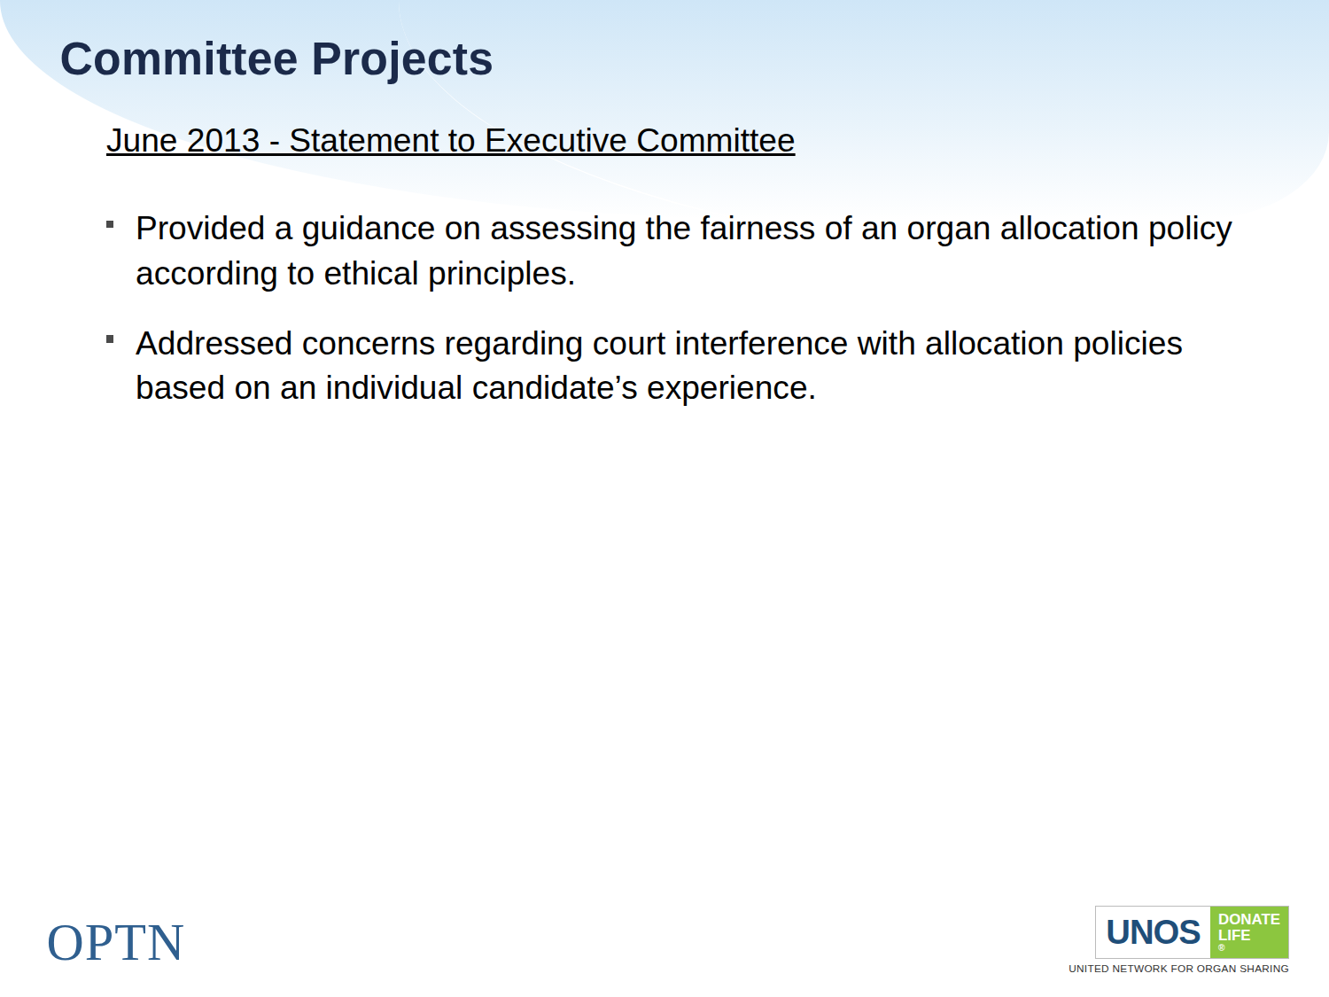Committee Projects
June 2013 - Statement to Executive Committee
Provided a guidance on assessing the fairness of an organ allocation policy according to ethical principles.
Addressed concerns regarding court interference with allocation policies based on an individual candidate’s experience.
OPTN
UNOS
DONATE
LIFE®
UNITED NETWORK FOR ORGAN SHARING